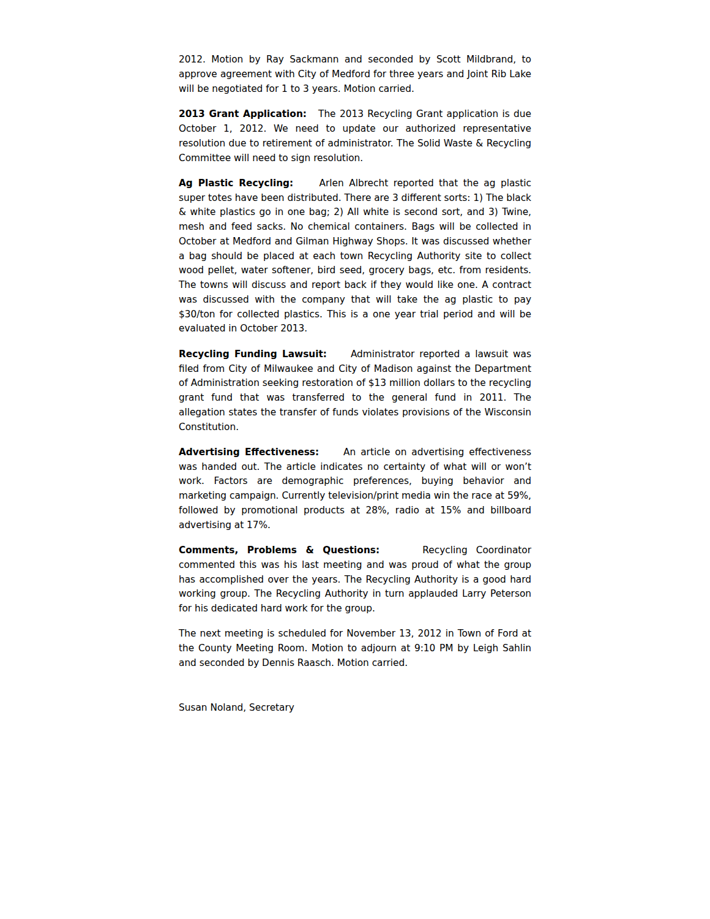2012. Motion by Ray Sackmann and seconded by Scott Mildbrand, to approve agreement with City of Medford for three years and Joint Rib Lake will be negotiated for 1 to 3 years. Motion carried.
2013 Grant Application: The 2013 Recycling Grant application is due October 1, 2012. We need to update our authorized representative resolution due to retirement of administrator. The Solid Waste & Recycling Committee will need to sign resolution.
Ag Plastic Recycling: Arlen Albrecht reported that the ag plastic super totes have been distributed. There are 3 different sorts: 1) The black & white plastics go in one bag; 2) All white is second sort, and 3) Twine, mesh and feed sacks. No chemical containers. Bags will be collected in October at Medford and Gilman Highway Shops. It was discussed whether a bag should be placed at each town Recycling Authority site to collect wood pellet, water softener, bird seed, grocery bags, etc. from residents. The towns will discuss and report back if they would like one. A contract was discussed with the company that will take the ag plastic to pay $30/ton for collected plastics. This is a one year trial period and will be evaluated in October 2013.
Recycling Funding Lawsuit: Administrator reported a lawsuit was filed from City of Milwaukee and City of Madison against the Department of Administration seeking restoration of $13 million dollars to the recycling grant fund that was transferred to the general fund in 2011. The allegation states the transfer of funds violates provisions of the Wisconsin Constitution.
Advertising Effectiveness: An article on advertising effectiveness was handed out. The article indicates no certainty of what will or won’t work. Factors are demographic preferences, buying behavior and marketing campaign. Currently television/print media win the race at 59%, followed by promotional products at 28%, radio at 15% and billboard advertising at 17%.
Comments, Problems & Questions: Recycling Coordinator commented this was his last meeting and was proud of what the group has accomplished over the years. The Recycling Authority is a good hard working group. The Recycling Authority in turn applauded Larry Peterson for his dedicated hard work for the group.
The next meeting is scheduled for November 13, 2012 in Town of Ford at the County Meeting Room. Motion to adjourn at 9:10 PM by Leigh Sahlin and seconded by Dennis Raasch. Motion carried.
Susan Noland, Secretary